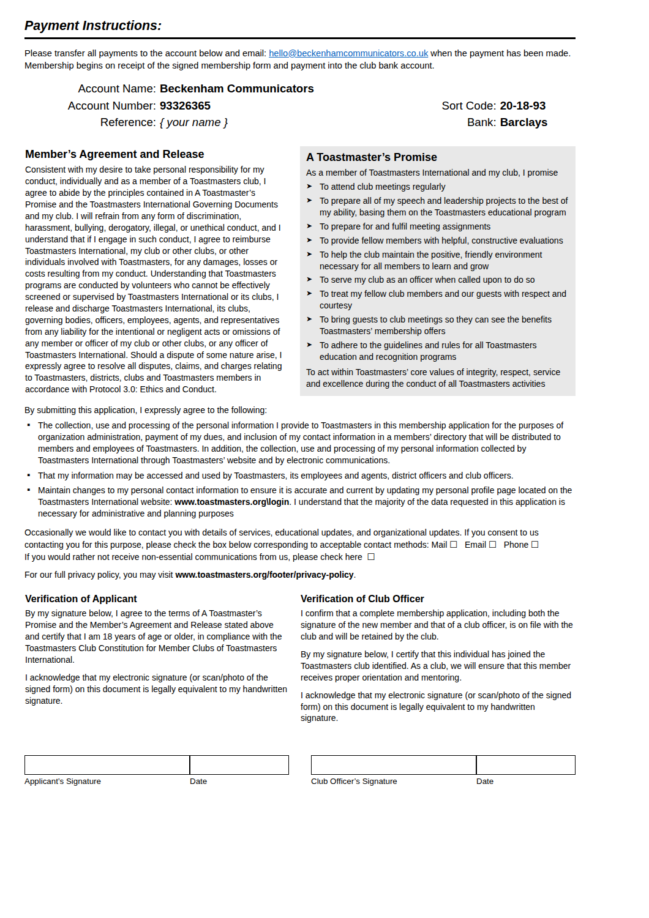Payment Instructions:
Please transfer all payments to the account below and email: hello@beckenhamcommunicators.co.uk when the payment has been made. Membership begins on receipt of the signed membership form and payment into the club bank account.
| Account Name: | Beckenham Communicators | | | |
| Account Number: | 93326365 | | Sort Code: | 20-18-93 |
| Reference: | { your name } | | Bank: | Barclays |
| Member’s Agreement and Release Consistent with my desire to take personal responsibility for my conduct, individually and as a member of a Toastmasters club, I agree to abide by the principles contained in A Toastmaster’s Promise and the Toastmasters International Governing Documents and my club. I will refrain from any form of discrimination, harassment, bullying, derogatory, illegal, or unethical conduct, and I understand that if I engage in such conduct, I agree to reimburse Toastmasters International, my club or other clubs, or other individuals involved with Toastmasters, for any damages, losses or costs resulting from my conduct. Understanding that Toastmasters programs are conducted by volunteers who cannot be effectively screened or supervised by Toastmasters International or its clubs, I release and discharge Toastmasters International, its clubs, governing bodies, officers, employees, agents, and representatives from any liability for the intentional or negligent acts or omissions of any member or officer of my club or other clubs, or any officer of Toastmasters International. Should a dispute of some nature arise, I expressly agree to resolve all disputes, claims, and charges relating to Toastmasters, districts, clubs and Toastmasters members in accordance with Protocol 3.0: Ethics and Conduct. | A Toastmaster’s Promise As a member of Toastmasters International and my club, I promise To attend club meetings regularly To prepare all of my speech and leadership projects to the best of my ability, basing them on the Toastmasters educational program To prepare for and fulfil meeting assignments To provide fellow members with helpful, constructive evaluations To help the club maintain the positive, friendly environment necessary for all members to learn and grow To serve my club as an officer when called upon to do so To treat my fellow club members and our guests with respect and courtesy To bring guests to club meetings so they can see the benefits Toastmasters’ membership offers To adhere to the guidelines and rules for all Toastmasters education and recognition programs To act within Toastmasters’ core values of integrity, respect, service and excellence during the conduct of all Toastmasters activities |
By submitting this application, I expressly agree to the following:
The collection, use and processing of the personal information I provide to Toastmasters in this membership application for the purposes of organization administration, payment of my dues, and inclusion of my contact information in a members’ directory that will be distributed to members and employees of Toastmasters. In addition, the collection, use and processing of my personal information collected by Toastmasters International through Toastmasters’ website and by electronic communications.
That my information may be accessed and used by Toastmasters, its employees and agents, district officers and club officers.
Maintain changes to my personal contact information to ensure it is accurate and current by updating my personal profile page located on the Toastmasters International website: www.toastmasters.org\login. I understand that the majority of the data requested in this application is necessary for administrative and planning purposes
Occasionally we would like to contact you with details of services, educational updates, and organizational updates. If you consent to us contacting you for this purpose, please check the box below corresponding to acceptable contact methods: Mail ☐ Email ☐ Phone ☐
If you would rather not receive non-essential communications from us, please check here ☐
For our full privacy policy, you may visit www.toastmasters.org/footer/privacy-policy.
| Verification of Applicant By my signature below, I agree to the terms of A Toastmaster’s Promise and the Member’s Agreement and Release stated above and certify that I am 18 years of age or older, in compliance with the Toastmasters Club Constitution for Member Clubs of Toastmasters International. I acknowledge that my electronic signature (or scan/photo of the signed form) on this document is legally equivalent to my handwritten signature. | Verification of Club Officer I confirm that a complete membership application, including both the signature of the new member and that of a club officer, is on file with the club and will be retained by the club. By my signature below, I certify that this individual has joined the Toastmasters club identified. As a club, we will ensure that this member receives proper orientation and mentoring. I acknowledge that my electronic signature (or scan/photo of the signed form) on this document is legally equivalent to my handwritten signature. |
| Applicant’s Signature | Date | | Club Officer’s Signature | Date |